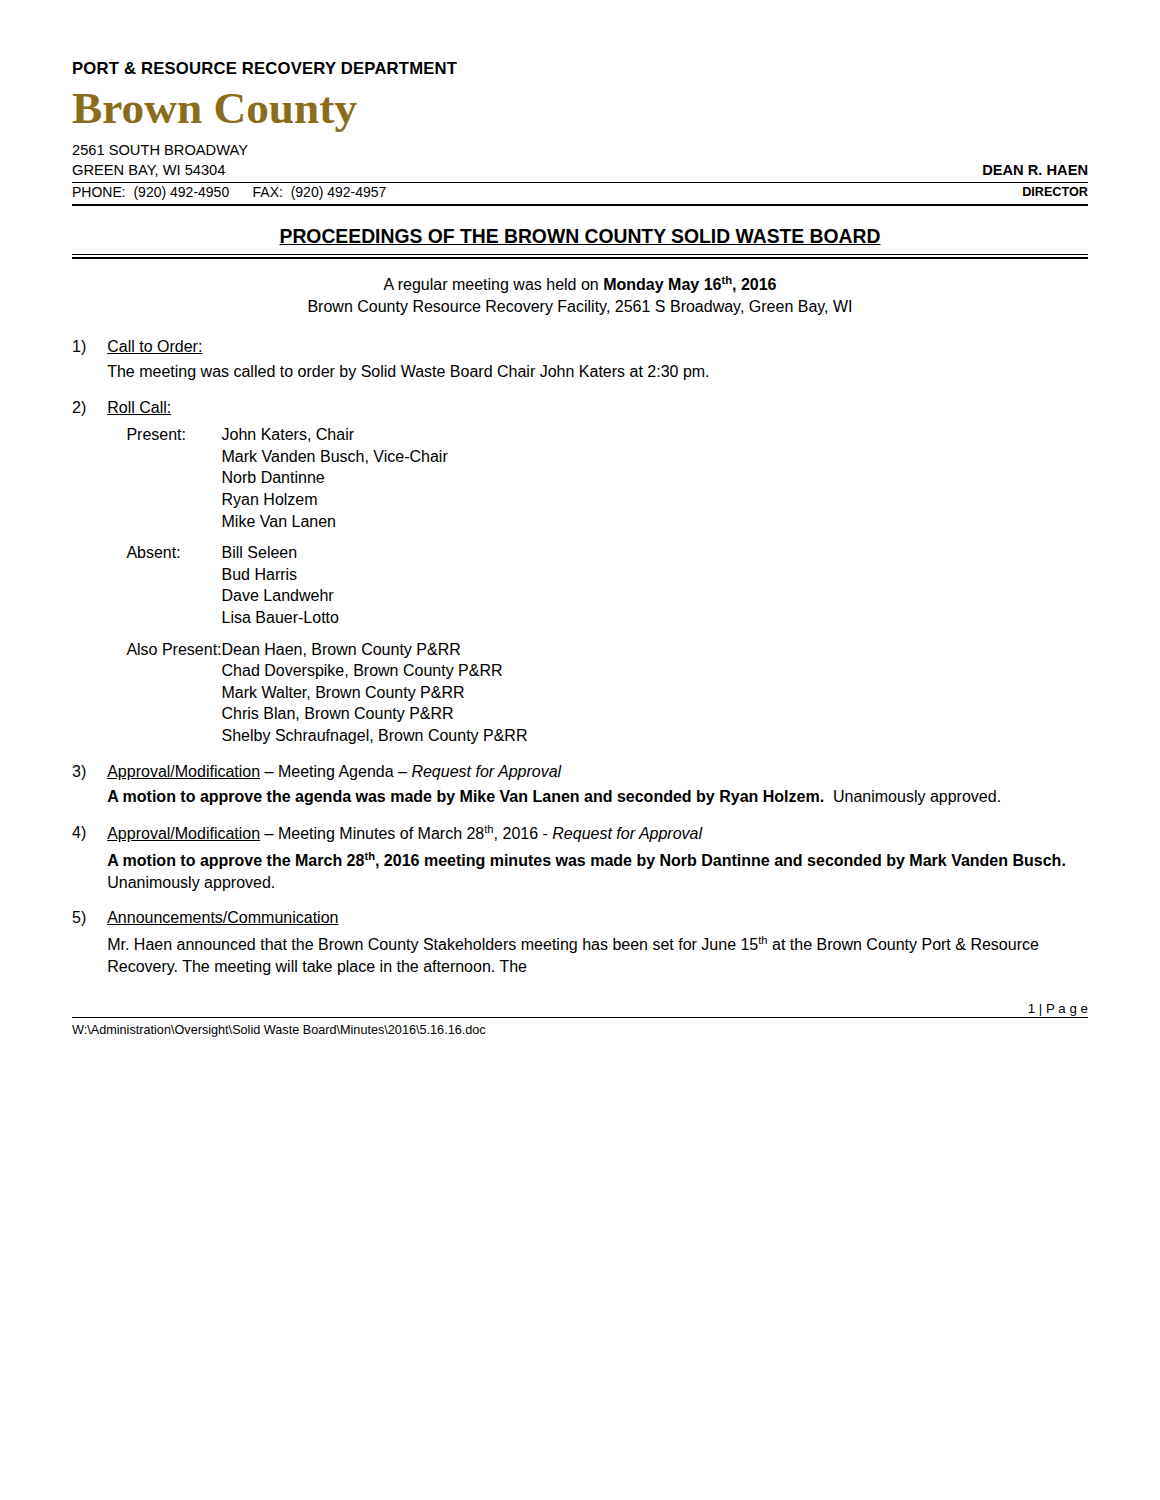PORT & RESOURCE RECOVERY DEPARTMENT
Brown County
| 2561 SOUTH BROADWAY | |
| GREEN BAY, WI 54304 | DEAN R. HAEN |
| PHONE: (920) 492-4950 FAX: (920) 492-4957 | DIRECTOR |
PROCEEDINGS OF THE BROWN COUNTY SOLID WASTE BOARD
A regular meeting was held on Monday May 16th, 2016
Brown County Resource Recovery Facility, 2561 S Broadway, Green Bay, WI
Call to Order:
The meeting was called to order by Solid Waste Board Chair John Katers at 2:30 pm.
Roll Call:
| Present: | John Katers, Chair Mark Vanden Busch, Vice-Chair Norb Dantinne Ryan Holzem Mike Van Lanen |
| Absent: | Bill Seleen Bud Harris Dave Landwehr Lisa Bauer-Lotto |
| Also Present: | Dean Haen, Brown County P&RR Chad Doverspike, Brown County P&RR Mark Walter, Brown County P&RR Chris Blan, Brown County P&RR Shelby Schraufnagel, Brown County P&RR |
Approval/Modification – Meeting Agenda – Request for Approval
A motion to approve the agenda was made by Mike Van Lanen and seconded by Ryan Holzem. Unanimously approved.
Approval/Modification – Meeting Minutes of March 28th, 2016 - Request for Approval
A motion to approve the March 28th, 2016 meeting minutes was made by Norb Dantinne and seconded by Mark Vanden Busch. Unanimously approved.
Announcements/Communication
Mr. Haen announced that the Brown County Stakeholders meeting has been set for June 15th at the Brown County Port & Resource Recovery. The meeting will take place in the afternoon. The
1 | P a g e W:\Administration\Oversight\Solid Waste Board\Minutes\2016\5.16.16.doc